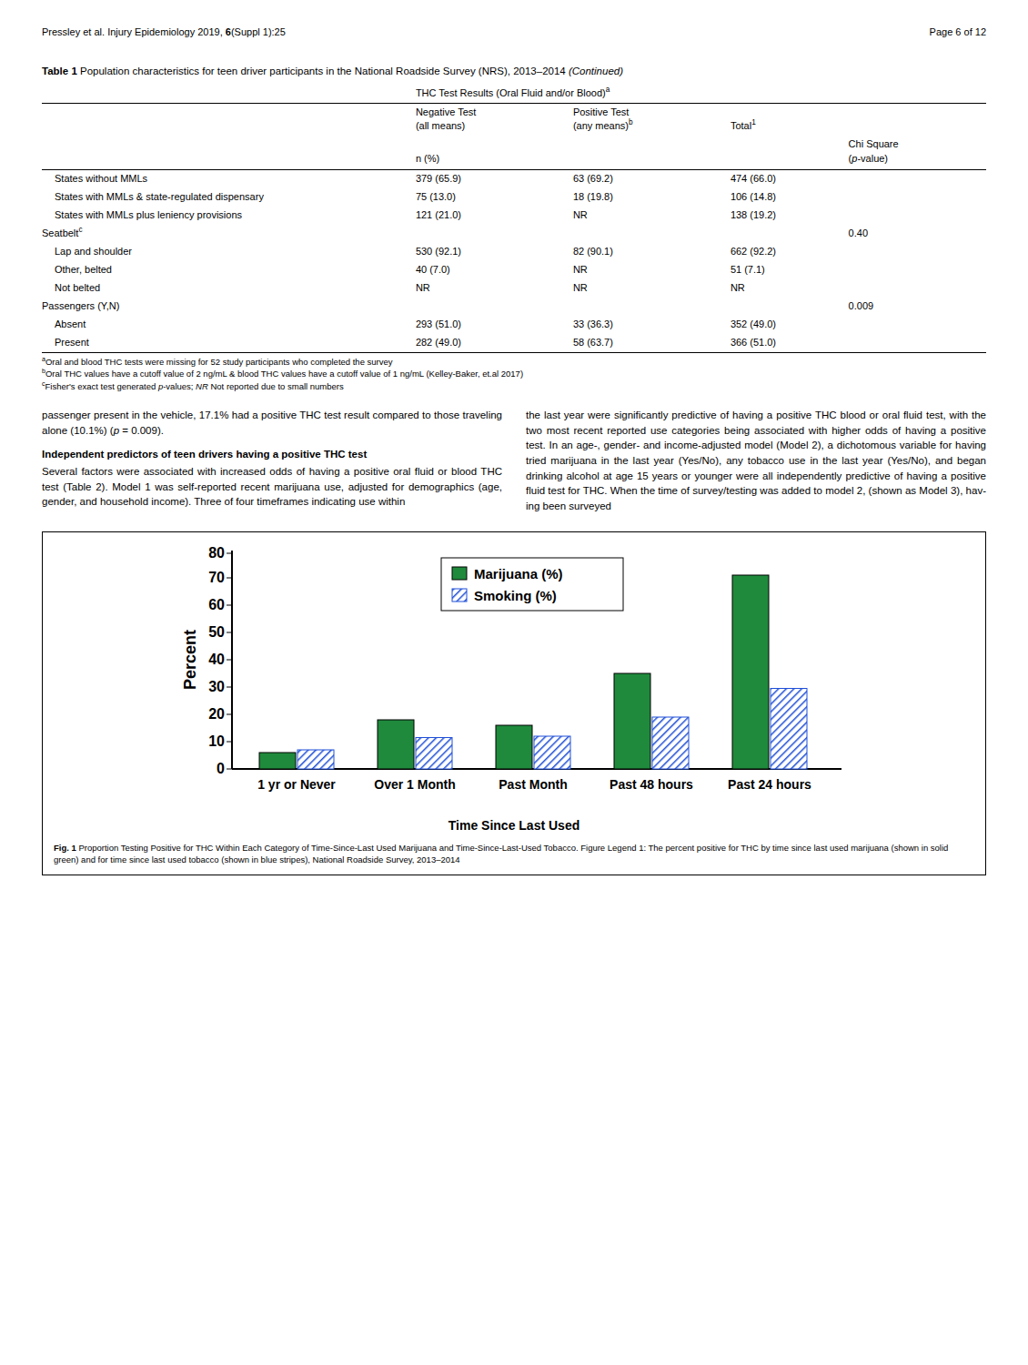Pressley et al. Injury Epidemiology 2019, 6(Suppl 1):25
Page 6 of 12
Table 1 Population characteristics for teen driver participants in the National Roadside Survey (NRS), 2013–2014 (Continued)
| | THC Test Results (Oral Fluid and/or Blood) a | |
| --- | --- | --- |
| | Negative Test (all means) | Positive Test (any means) b | Total 1 | |
| | n (%) | | | Chi Square ( p -value) |
| States without MMLs | 379 (65.9) | 63 (69.2) | 474 (66.0) | |
| States with MMLs & state-regulated dispensary | 75 (13.0) | 18 (19.8) | 106 (14.8) | |
| States with MMLs plus leniency provisions | 121 (21.0) | NR | 138 (19.2) | |
| Seatbelt c | | | | 0.40 |
| Lap and shoulder | 530 (92.1) | 82 (90.1) | 662 (92.2) | |
| Other, belted | 40 (7.0) | NR | 51 (7.1) | |
| Not belted | NR | NR | NR | |
| Passengers (Y,N) | | | | 0.009 |
| Absent | 293 (51.0) | 33 (36.3) | 352 (49.0) | |
| Present | 282 (49.0) | 58 (63.7) | 366 (51.0) | |
aOral and blood THC tests were missing for 52 study participants who completed the survey
bOral THC values have a cutoff value of 2 ng/mL & blood THC values have a cutoff value of 1 ng/mL (Kelley-Baker, et.al 2017)
cFisher's exact test generated p-values; NR Not reported due to small numbers
passenger present in the vehicle, 17.1% had a positive THC test result compared to those traveling alone (10.1%) (p = 0.009).
Independent predictors of teen drivers having a positive THC test
Several factors were associated with increased odds of having a positive oral fluid or blood THC test (Table 2). Model 1 was self-reported recent marijuana use, adjusted for demographics (age, gender, and household income). Three of four timeframes indicating use within
the last year were significantly predictive of having a positive THC blood or oral fluid test, with the two most recent reported use categories being associated with higher odds of having a positive test. In an age-, gender- and income-adjusted model (Model 2), a dichotomous variable for having tried marijuana in the last year (Yes/No), any tobacco use in the last year (Yes/No), and began drinking alcohol at age 15 years or younger were all independently predictive of having a positive fluid test for THC. When the time of survey/testing was added to model 2, (shown as Model 3), having been surveyed
0 10 20 30 40 50 60 70 80 Percent 1 yr or Never Over 1 Month Past Month Past 48 hours Past 24 hours Marijuana (%) Smoking (%)
Time Since Last Used
Fig. 1 Proportion Testing Positive for THC Within Each Category of Time-Since-Last Used Marijuana and Time-Since-Last-Used Tobacco. Figure Legend 1: The percent positive for THC by time since last used marijuana (shown in solid green) and for time since last used tobacco (shown in blue stripes), National Roadside Survey, 2013–2014